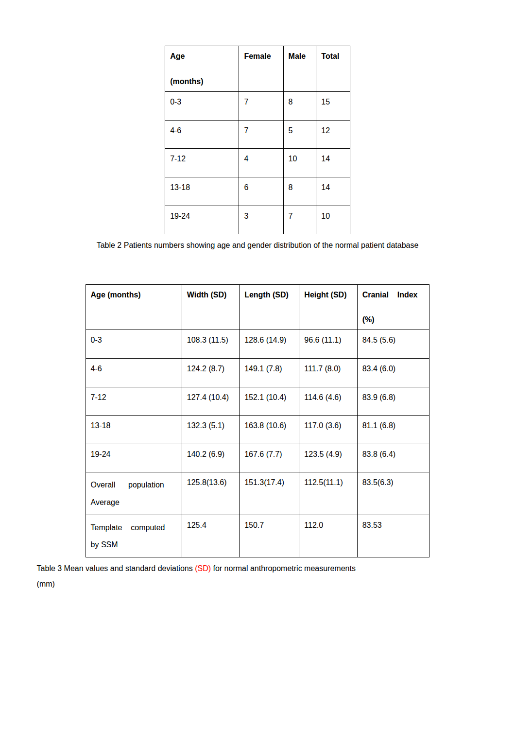| Age (months) | Female | Male | Total |
| --- | --- | --- | --- |
| 0-3 | 7 | 8 | 15 |
| 4-6 | 7 | 5 | 12 |
| 7-12 | 4 | 10 | 14 |
| 13-18 | 6 | 8 | 14 |
| 19-24 | 3 | 7 | 10 |
Table 2 Patients numbers showing age and gender distribution of the normal patient database
| Age (months) | Width (SD) | Length (SD) | Height (SD) | Cranial Index (%) |
| --- | --- | --- | --- | --- |
| 0-3 | 108.3 (11.5) | 128.6 (14.9) | 96.6 (11.1) | 84.5 (5.6) |
| 4-6 | 124.2 (8.7) | 149.1 (7.8) | 111.7 (8.0) | 83.4 (6.0) |
| 7-12 | 127.4 (10.4) | 152.1 (10.4) | 114.6 (4.6) | 83.9 (6.8) |
| 13-18 | 132.3 (5.1) | 163.8 (10.6) | 117.0 (3.6) | 81.1 (6.8) |
| 19-24 | 140.2 (6.9) | 167.6 (7.7) | 123.5 (4.9) | 83.8 (6.4) |
| Overall population Average | 125.8(13.6) | 151.3(17.4) | 112.5(11.1) | 83.5(6.3) |
| Template computed by SSM | 125.4 | 150.7 | 112.0 | 83.53 |
Table 3 Mean values and standard deviations (SD) for normal anthropometric measurements
(mm)